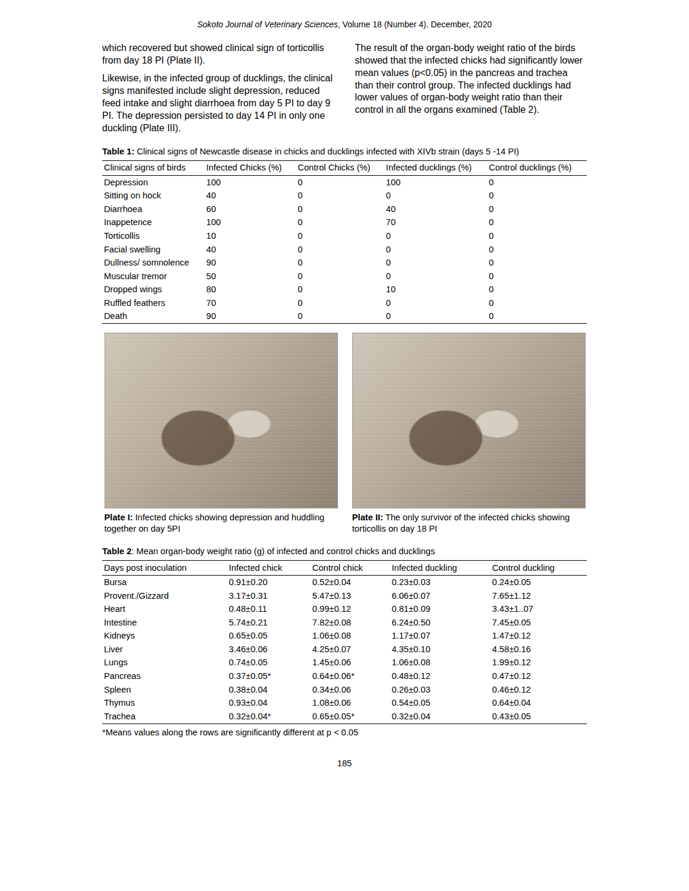Sokoto Journal of Veterinary Sciences, Volume 18 (Number 4). December, 2020
which recovered but showed clinical sign of torticollis from day 18 PI (Plate II).
Likewise, in the infected group of ducklings, the clinical signs manifested include slight depression, reduced feed intake and slight diarrhoea from day 5 PI to day 9 PI. The depression persisted to day 14 PI in only one duckling (Plate III).
The result of the organ-body weight ratio of the birds showed that the infected chicks had significantly lower mean values (p<0.05) in the pancreas and trachea than their control group. The infected ducklings had lower values of organ-body weight ratio than their control in all the organs examined (Table 2).
Table 1: Clinical signs of Newcastle disease in chicks and ducklings infected with XIVb strain (days 5 -14 PI)
| Clinical signs of birds | Infected Chicks (%) | Control Chicks (%) | Infected ducklings (%) | Control ducklings (%) |
| --- | --- | --- | --- | --- |
| Depression | 100 | 0 | 100 | 0 |
| Sitting on hock | 40 | 0 | 0 | 0 |
| Diarrhoea | 60 | 0 | 40 | 0 |
| Inappetence | 100 | 0 | 70 | 0 |
| Torticollis | 10 | 0 | 0 | 0 |
| Facial swelling | 40 | 0 | 0 | 0 |
| Dullness/ somnolence | 90 | 0 | 0 | 0 |
| Muscular tremor | 50 | 0 | 0 | 0 |
| Dropped wings | 80 | 0 | 10 | 0 |
| Ruffled feathers | 70 | 0 | 0 | 0 |
| Death | 90 | 0 | 0 | 0 |
Plate I: Infected chicks showing depression and huddling together on day 5PI
Plate II: The only survivor of the infected chicks showing torticollis on day 18 PI
Table 2 : Mean organ-body weight ratio (g) of infected and control chicks and ducklings
| Days post inoculation | Infected chick | Control chick | Infected duckling | Control duckling |
| --- | --- | --- | --- | --- |
| Bursa | 0.91±0.20 | 0.52±0.04 | 0.23±0.03 | 0.24±0.05 |
| Provent./Gizzard | 3.17±0.31 | 5.47±0.13 | 6.06±0.07 | 7.65±1.12 |
| Heart | 0.48±0.11 | 0.99±0.12 | 0.81±0.09 | 3.43±1..07 |
| Intestine | 5.74±0.21 | 7.82±0.08 | 6.24±0.50 | 7.45±0.05 |
| Kidneys | 0.65±0.05 | 1.06±0.08 | 1.17±0.07 | 1.47±0.12 |
| Liver | 3.46±0.06 | 4.25±0.07 | 4.35±0.10 | 4.58±0.16 |
| Lungs | 0.74±0.05 | 1.45±0.06 | 1.06±0.08 | 1.99±0.12 |
| Pancreas | 0.37±0.05* | 0.64±0.06* | 0.48±0.12 | 0.47±0.12 |
| Spleen | 0.38±0.04 | 0.34±0.06 | 0.26±0.03 | 0.46±0.12 |
| Thymus | 0.93±0.04 | 1.08±0.06 | 0.54±0.05 | 0.64±0.04 |
| Trachea | 0.32±0.04* | 0.65±0.05* | 0.32±0.04 | 0.43±0.05 |
*Means values along the rows are significantly different at p < 0.05
185